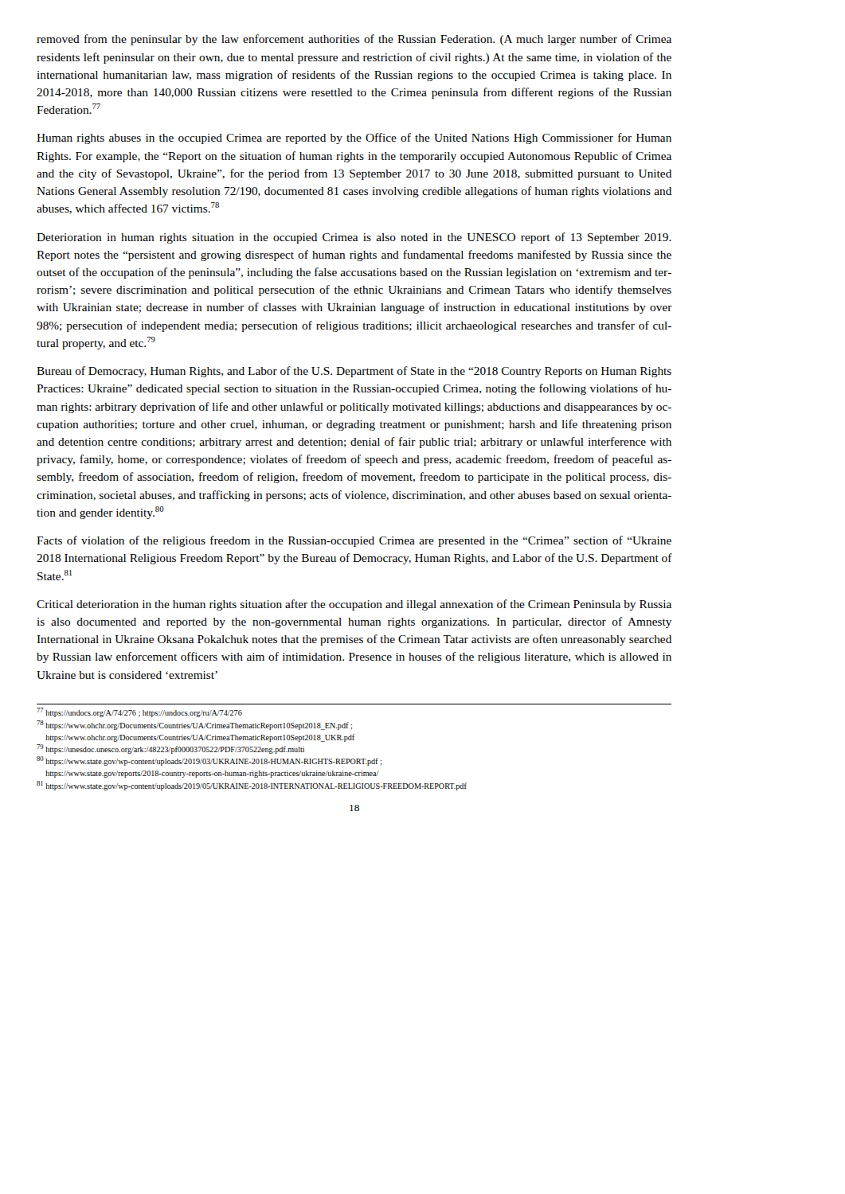removed from the peninsular by the law enforcement authorities of the Russian Federation. (A much larger number of Crimea residents left peninsular on their own, due to mental pressure and restriction of civil rights.) At the same time, in violation of the international humanitarian law, mass migration of residents of the Russian regions to the occupied Crimea is taking place. In 2014-2018, more than 140,000 Russian citizens were resettled to the Crimea peninsula from different regions of the Russian Federation.77
Human rights abuses in the occupied Crimea are reported by the Office of the United Nations High Commissioner for Human Rights. For example, the “Report on the situation of human rights in the temporarily occupied Autonomous Republic of Crimea and the city of Sevastopol, Ukraine”, for the period from 13 September 2017 to 30 June 2018, submitted pursuant to United Nations General Assembly resolution 72/190, documented 81 cases involving credible allegations of human rights violations and abuses, which affected 167 victims.78
Deterioration in human rights situation in the occupied Crimea is also noted in the UNESCO report of 13 September 2019. Report notes the “persistent and growing disrespect of human rights and fundamental freedoms manifested by Russia since the outset of the occupation of the peninsula”, including the false accusations based on the Russian legislation on ‘extremism and terrorism’; severe discrimination and political persecution of the ethnic Ukrainians and Crimean Tatars who identify themselves with Ukrainian state; decrease in number of classes with Ukrainian language of instruction in educational institutions by over 98%; persecution of independent media; persecution of religious traditions; illicit archaeological researches and transfer of cultural property, and etc.79
Bureau of Democracy, Human Rights, and Labor of the U.S. Department of State in the “2018 Country Reports on Human Rights Practices: Ukraine” dedicated special section to situation in the Russian-occupied Crimea, noting the following violations of human rights: arbitrary deprivation of life and other unlawful or politically motivated killings; abductions and disappearances by occupation authorities; torture and other cruel, inhuman, or degrading treatment or punishment; harsh and life threatening prison and detention centre conditions; arbitrary arrest and detention; denial of fair public trial; arbitrary or unlawful interference with privacy, family, home, or correspondence; violates of freedom of speech and press, academic freedom, freedom of peaceful assembly, freedom of association, freedom of religion, freedom of movement, freedom to participate in the political process, discrimination, societal abuses, and trafficking in persons; acts of violence, discrimination, and other abuses based on sexual orientation and gender identity.80
Facts of violation of the religious freedom in the Russian-occupied Crimea are presented in the “Crimea” section of “Ukraine 2018 International Religious Freedom Report” by the Bureau of Democracy, Human Rights, and Labor of the U.S. Department of State.81
Critical deterioration in the human rights situation after the occupation and illegal annexation of the Crimean Peninsula by Russia is also documented and reported by the non-governmental human rights organizations. In particular, director of Amnesty International in Ukraine Oksana Pokalchuk notes that the premises of the Crimean Tatar activists are often unreasonably searched by Russian law enforcement officers with aim of intimidation. Presence in houses of the religious literature, which is allowed in Ukraine but is considered ‘extremist’
77 https://undocs.org/A/74/276 ; https://undocs.org/ru/A/74/276
78 https://www.ohchr.org/Documents/Countries/UA/CrimeaThematicReport10Sept2018_EN.pdf ;
https://www.ohchr.org/Documents/Countries/UA/CrimeaThematicReport10Sept2018_UKR.pdf
79 https://unesdoc.unesco.org/ark:/48223/pf0000370522/PDF/370522eng.pdf.multi
80 https://www.state.gov/wp-content/uploads/2019/03/UKRAINE-2018-HUMAN-RIGHTS-REPORT.pdf ;
https://www.state.gov/reports/2018-country-reports-on-human-rights-practices/ukraine/ukraine-crimea/
81 https://www.state.gov/wp-content/uploads/2019/05/UKRAINE-2018-INTERNATIONAL-RELIGIOUS-FREEDOM-REPORT.pdf
18